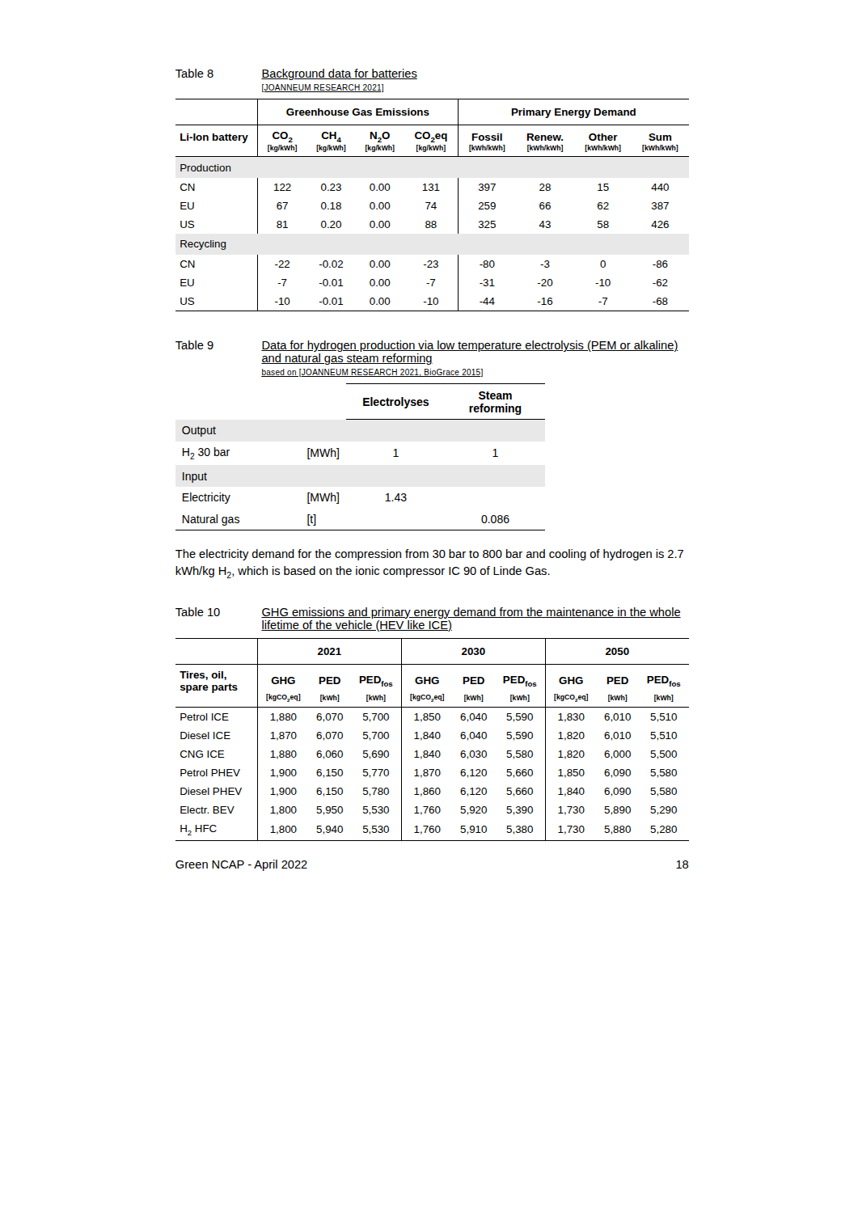Table 8
Background data for batteries [JOANNEUM RESEARCH 2021]
| | Greenhouse Gas Emissions | Primary Energy Demand |
| --- | --- | --- |
| Li-Ion battery | CO 2 | CH 4 | N 2 O | CO 2 eq | Fossil | Renew. | Other | Sum |
| | [kg/kWh] | [kg/kWh] | [kg/kWh] | [kg/kWh] | [kWh/kWh] | [kWh/kWh] | [kWh/kWh] | [kWh/kWh] |
| Production |
| CN | 122 | 0.23 | 0.00 | 131 | 397 | 28 | 15 | 440 |
| EU | 67 | 0.18 | 0.00 | 74 | 259 | 66 | 62 | 387 |
| US | 81 | 0.20 | 0.00 | 88 | 325 | 43 | 58 | 426 |
| Recycling |
| CN | -22 | -0.02 | 0.00 | -23 | -80 | -3 | 0 | -86 |
| EU | -7 | -0.01 | 0.00 | -7 | -31 | -20 | -10 | -62 |
| US | -10 | -0.01 | 0.00 | -10 | -44 | -16 | -7 | -68 |
Table 9
Data for hydrogen production via low temperature electrolysis (PEM or alkaline) and natural gas steam reforming based on [JOANNEUM RESEARCH 2021, BioGrace 2015]
| | | Electrolyses | Steam reforming |
| --- | --- | --- | --- |
| Output |
| H 2 30 bar | [MWh] | 1 | 1 |
| Input |
| Electricity | [MWh] | 1.43 | |
| Natural gas | [t] | | 0.086 |
The electricity demand for the compression from 30 bar to 800 bar and cooling of hydrogen is 2.7 kWh/kg H2, which is based on the ionic compressor IC 90 of Linde Gas.
Table 10
GHG emissions and primary energy demand from the maintenance in the whole lifetime of the vehicle (HEV like ICE)
| | 2021 | 2030 | 2050 |
| --- | --- | --- | --- |
| Tires, oil, spare parts | GHG | PED | PED fos | GHG | PED | PED fos | GHG | PED | PED fos |
| | [kgCO 2 eq] | [kWh] | [kWh] | [kgCO 2 eq] | [kWh] | [kWh] | [kgCO 2 eq] | [kWh] | [kWh] |
| Petrol ICE | 1,880 | 6,070 | 5,700 | 1,850 | 6,040 | 5,590 | 1,830 | 6,010 | 5,510 |
| Diesel ICE | 1,870 | 6,070 | 5,700 | 1,840 | 6,040 | 5,590 | 1,820 | 6,010 | 5,510 |
| CNG ICE | 1,880 | 6,060 | 5,690 | 1,840 | 6,030 | 5,580 | 1,820 | 6,000 | 5,500 |
| Petrol PHEV | 1,900 | 6,150 | 5,770 | 1,870 | 6,120 | 5,660 | 1,850 | 6,090 | 5,580 |
| Diesel PHEV | 1,900 | 6,150 | 5,780 | 1,860 | 6,120 | 5,660 | 1,840 | 6,090 | 5,580 |
| Electr. BEV | 1,800 | 5,950 | 5,530 | 1,760 | 5,920 | 5,390 | 1,730 | 5,890 | 5,290 |
| H 2 HFC | 1,800 | 5,940 | 5,530 | 1,760 | 5,910 | 5,380 | 1,730 | 5,880 | 5,280 |
Green NCAP - April 2022
18